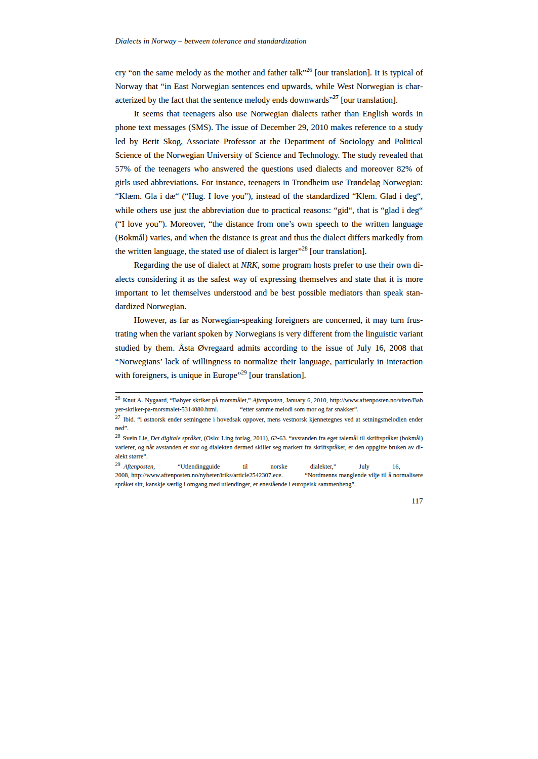Dialects in Norway – between tolerance and standardization
cry “on the same melody as the mother and father talk”26 [our translation]. It is typical of Norway that “in East Norwegian sentences end upwards, while West Norwegian is characterized by the fact that the sentence melody ends downwards”27 [our translation].
It seems that teenagers also use Norwegian dialects rather than English words in phone text messages (SMS). The issue of December 29, 2010 makes reference to a study led by Berit Skog, Associate Professor at the Department of Sociology and Political Science of the Norwegian University of Science and Technology. The study revealed that 57% of the teenagers who answered the questions used dialects and moreover 82% of girls used abbreviations. For instance, teenagers in Trondheim use Trøndelag Norwegian: “Klæm. Gla i dæ“ (“Hug. I love you”), instead of the standardized “Klem. Glad i deg“, while others use just the abbreviation due to practical reasons: “gid“, that is “glad i deg“ (“I love you”). Moreover, “the distance from one’s own speech to the written language (Bokmål) varies, and when the distance is great and thus the dialect differs markedly from the written language, the stated use of dialect is larger”28 [our translation].
Regarding the use of dialect at NRK, some program hosts prefer to use their own dialects considering it as the safest way of expressing themselves and state that it is more important to let themselves understood and be best possible mediators than speak standardized Norwegian.
However, as far as Norwegian-speaking foreigners are concerned, it may turn frustrating when the variant spoken by Norwegians is very different from the linguistic variant studied by them. Åsta Øvregaard admits according to the issue of July 16, 2008 that “Norwegians’ lack of willingness to normalize their language, particularly in interaction with foreigners, is unique in Europe”29 [our translation].
26 Knut A. Nygaard, “Babyer skriker på morsmålet,” Aftenposten, January 6, 2010, http://www.aftenposten.no/viten/Babyer-skriker-pa-morsmalet-5314080.html. “etter samme melodi som mor og far snakker”.
27 Ibid. “i østnorsk ender setningene i hovedsak oppover, mens vestnorsk kjennetegnes ved at setningsmelodien ender ned”.
28 Svein Lie, Det digitale språket, (Oslo: Ling forlag, 2011), 62-63. “avstanden fra eget talemål til skriftspråket (bokmål) varierer, og når avstanden er stor og dialekten dermed skiller seg markert fra skriftspråket, er den oppgitte bruken av dialekt større”.
29 Aftenposten, “Utlendingguide til norske dialekter,” July 16, 2008, http://www.aftenposten.no/nyheter/iriks/article2542307.ece. “Nordmenns manglende vilje til å normalisere språket sitt, kanskje særlig i omgang med utlendinger, er enestående i europeisk sammenheng”.
117